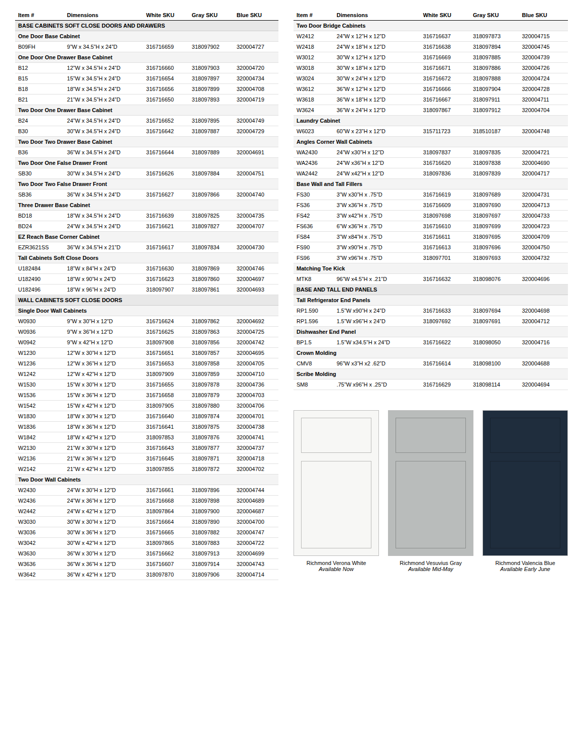| Item # | Dimensions | White SKU | Gray SKU | Blue SKU |
| --- | --- | --- | --- | --- |
| BASE CABINETS SOFT CLOSE DOORS AND DRAWERS |
| One Door Base Cabinet |
| B09FH | 9”W x 34.5”H x 24”D | 316716659 | 318097902 | 320004727 |
| One Door One Drawer Base Cabinet |
| B12 | 12”W x 34.5”H x 24”D | 316716660 | 318097903 | 320004720 |
| B15 | 15”W x 34.5”H x 24”D | 316716654 | 318097897 | 320004734 |
| B18 | 18”W x 34.5”H x 24”D | 316716656 | 318097899 | 320004708 |
| B21 | 21”W x 34.5”H x 24”D | 316716650 | 318097893 | 320004719 |
| Two Door One Drawer Base Cabinet |
| B24 | 24”W x 34.5”H x 24”D | 316716652 | 318097895 | 320004749 |
| B30 | 30”W x 34.5”H x 24”D | 316716642 | 318097887 | 320004729 |
| Two Door Two Drawer Base Cabinet |
| B36 | 36”W x 34.5”H x 24”D | 316716644 | 318097889 | 320004691 |
| Two Door One False Drawer Front |
| SB30 | 30”W x 34.5”H x 24”D | 316716626 | 318097884 | 320004751 |
| Two Door Two False Drawer Front |
| SB36 | 36”W x 34.5”H x 24”D | 316716627 | 318097866 | 320004740 |
| Three Drawer Base Cabinet |
| BD18 | 18”W x 34.5”H x 24”D | 316716639 | 318097825 | 320004735 |
| BD24 | 24”W x 34.5”H x 24”D | 316716621 | 318097827 | 320004707 |
| EZ Reach Base Corner Cabinet |
| EZR3621SS | 36”W x 34.5”H x 21”D | 316716617 | 318097834 | 320004730 |
| Tall Cabinets Soft Close Doors |
| U182484 | 18”W x 84”H x 24”D | 316716630 | 318097869 | 320004746 |
| U182490 | 18”W x 90”H x 24”D | 316716623 | 318097860 | 320004697 |
| U182496 | 18”W x 96”H x 24”D | 318097907 | 318097861 | 320004693 |
| WALL CABINETS SOFT CLOSE DOORS |
| Single Door Wall Cabinets |
| W0930 | 9”W x 30”H x 12”D | 316716624 | 318097862 | 320004692 |
| W0936 | 9”W x 36”H x 12”D | 316716625 | 318097863 | 320004725 |
| W0942 | 9”W x 42”H x 12”D | 318097908 | 318097856 | 320004742 |
| W1230 | 12”W x 30”H x 12”D | 316716651 | 318097857 | 320004695 |
| W1236 | 12”W x 36”H x 12”D | 316716653 | 318097858 | 320004705 |
| W1242 | 12”W x 42”H x 12”D | 318097909 | 318097859 | 320004710 |
| W1530 | 15”W x 30”H x 12”D | 316716655 | 318097878 | 320004736 |
| W1536 | 15”W x 36”H x 12”D | 316716658 | 318097879 | 320004703 |
| W1542 | 15”W x 42”H x 12”D | 318097905 | 318097880 | 320004706 |
| W1830 | 18”W x 30”H x 12”D | 316716640 | 318097874 | 320004701 |
| W1836 | 18”W x 36”H x 12”D | 316716641 | 318097875 | 320004738 |
| W1842 | 18”W x 42”H x 12”D | 318097853 | 318097876 | 320004741 |
| W2130 | 21”W x 30”H x 12”D | 316716643 | 318097877 | 320004737 |
| W2136 | 21”W x 36”H x 12”D | 316716645 | 318097871 | 320004718 |
| W2142 | 21”W x 42”H x 12”D | 318097855 | 318097872 | 320004702 |
| Two Door Wall Cabinets |
| W2430 | 24”W x 30”H x 12”D | 316716661 | 318097896 | 320004744 |
| W2436 | 24”W x 36”H x 12”D | 316716668 | 318097898 | 320004689 |
| W2442 | 24”W x 42”H x 12”D | 318097864 | 318097900 | 320004687 |
| W3030 | 30”W x 30”H x 12”D | 316716664 | 318097890 | 320004700 |
| W3036 | 30”W x 36”H x 12”D | 316716665 | 318097882 | 320004747 |
| W3042 | 30”W x 42”H x 12”D | 318097865 | 318097883 | 320004722 |
| W3630 | 36”W x 30”H x 12”D | 316716662 | 318097913 | 320004699 |
| W3636 | 36”W x 36”H x 12”D | 316716607 | 318097914 | 320004743 |
| W3642 | 36”W x 42”H x 12”D | 318097870 | 318097906 | 320004714 |
| Item # | Dimensions | White SKU | Gray SKU | Blue SKU |
| --- | --- | --- | --- | --- |
| Two Door Bridge Cabinets |
| W2412 | 24”W x 12”H x 12”D | 316716637 | 318097873 | 320004715 |
| W2418 | 24”W x 18”H x 12”D | 316716638 | 318097894 | 320004745 |
| W3012 | 30”W x 12”H x 12”D | 316716669 | 318097885 | 320004739 |
| W3018 | 30”W x 18”H x 12”D | 316716671 | 318097886 | 320004726 |
| W3024 | 30”W x 24”H x 12”D | 316716672 | 318097888 | 320004724 |
| W3612 | 36”W x 12”H x 12”D | 316716666 | 318097904 | 320004728 |
| W3618 | 36”W x 18”H x 12”D | 316716667 | 318097911 | 320004711 |
| W3624 | 36”W x 24”H x 12”D | 318097867 | 318097912 | 320004704 |
| Laundry Cabinet |
| W6023 | 60”W x 23”H x 12”D | 315711723 | 318510187 | 320004748 |
| Angles Corner Wall Cabinets |
| WA2430 | 24”W x30”H x 12”D | 318097837 | 318097835 | 320004721 |
| WA2436 | 24”W x36”H x 12”D | 316716620 | 318097838 | 320004690 |
| WA2442 | 24”W x42”H x 12”D | 318097836 | 318097839 | 320004717 |
| Base Wall and Tall Fillers |
| FS30 | 3”W x30”H x .75”D | 316716619 | 318097689 | 320004731 |
| FS36 | 3”W x36”H x .75”D | 316716609 | 318097690 | 320004713 |
| FS42 | 3”W x42”H x .75”D | 318097698 | 318097697 | 320004733 |
| FS636 | 6”W x36”H x .75”D | 316716610 | 318097699 | 320004723 |
| FS84 | 3”W x84”H x .75”D | 316716611 | 318097695 | 320004709 |
| FS90 | 3”W x90”H x .75”D | 316716613 | 318097696 | 320004750 |
| FS96 | 3”W x96”H x .75”D | 318097701 | 318097693 | 320004732 |
| Matching Toe Kick |
| MTK8 | 96”W x4.5”H x .21”D | 316716632 | 318098076 | 320004696 |
| BASE AND TALL END PANELS |
| Tall Refrigerator End Panels |
| RP1.590 | 1.5”W x90”H x 24”D | 316716633 | 318097694 | 320004698 |
| RP1.596 | 1.5”W x96”H x 24”D | 318097692 | 318097691 | 320004712 |
| Dishwasher End Panel |
| BP1.5 | 1.5”W x34.5”H x 24”D | 316716622 | 318098050 | 320004716 |
| Crown Molding |
| CMV8 | 96”W x3”H x2 .62”D | 316716614 | 318098100 | 320004688 |
| Scribe Molding |
| SM8 | .75”W x96”H x .25”D | 316716629 | 318098114 | 320004694 |
Richmond Verona White
Available Now
Richmond Vesuvius Gray
Available Mid-May
Richmond Valencia Blue
Available Early June